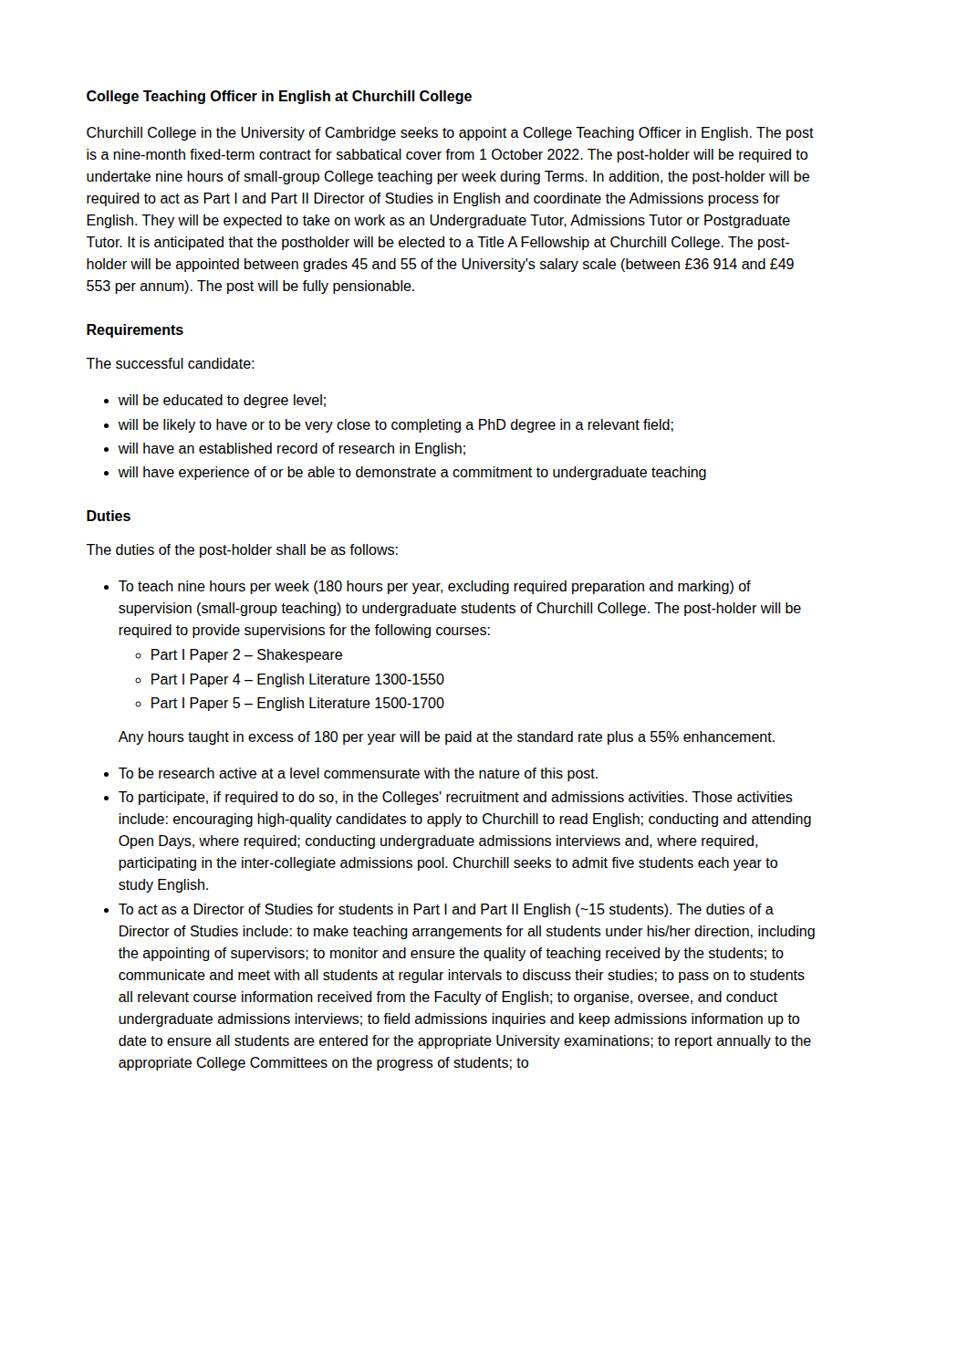College Teaching Officer in English at Churchill College
Churchill College in the University of Cambridge seeks to appoint a College Teaching Officer in English. The post is a nine-month fixed-term contract for sabbatical cover from 1 October 2022. The post-holder will be required to undertake nine hours of small-group College teaching per week during Terms. In addition, the post-holder will be required to act as Part I and Part II Director of Studies in English and coordinate the Admissions process for English. They will be expected to take on work as an Undergraduate Tutor, Admissions Tutor or Postgraduate Tutor. It is anticipated that the postholder will be elected to a Title A Fellowship at Churchill College. The post-holder will be appointed between grades 45 and 55 of the University's salary scale (between £36 914 and £49 553 per annum). The post will be fully pensionable.
Requirements
The successful candidate:
will be educated to degree level;
will be likely to have or to be very close to completing a PhD degree in a relevant field;
will have an established record of research in English;
will have experience of or be able to demonstrate a commitment to undergraduate teaching
Duties
The duties of the post-holder shall be as follows:
To teach nine hours per week (180 hours per year, excluding required preparation and marking) of supervision (small-group teaching) to undergraduate students of Churchill College. The post-holder will be required to provide supervisions for the following courses:
Part I Paper 2 – Shakespeare
Part I Paper 4 – English Literature 1300-1550
Part I Paper 5 – English Literature 1500-1700
Any hours taught in excess of 180 per year will be paid at the standard rate plus a 55% enhancement.
To be research active at a level commensurate with the nature of this post.
To participate, if required to do so, in the Colleges' recruitment and admissions activities. Those activities include: encouraging high-quality candidates to apply to Churchill to read English; conducting and attending Open Days, where required; conducting undergraduate admissions interviews and, where required, participating in the inter-collegiate admissions pool. Churchill seeks to admit five students each year to study English.
To act as a Director of Studies for students in Part I and Part II English (~15 students). The duties of a Director of Studies include: to make teaching arrangements for all students under his/her direction, including the appointing of supervisors; to monitor and ensure the quality of teaching received by the students; to communicate and meet with all students at regular intervals to discuss their studies; to pass on to students all relevant course information received from the Faculty of English; to organise, oversee, and conduct undergraduate admissions interviews; to field admissions inquiries and keep admissions information up to date to ensure all students are entered for the appropriate University examinations; to report annually to the appropriate College Committees on the progress of students; to